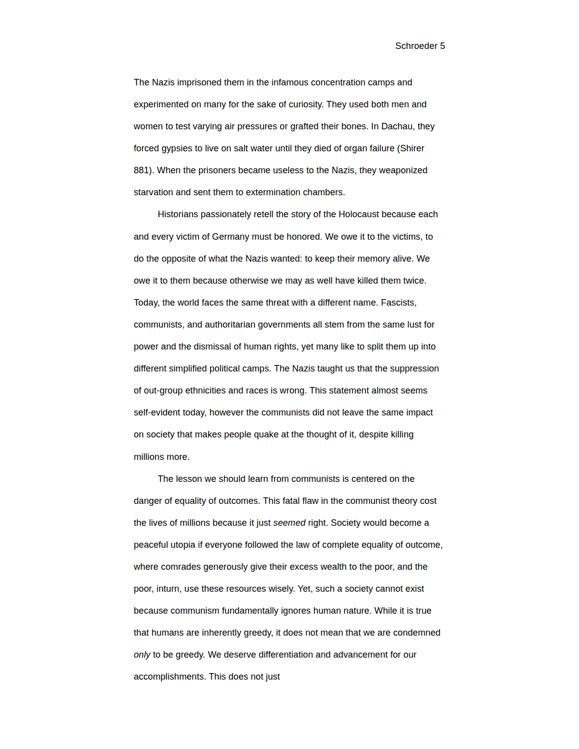Schroeder 5
The Nazis imprisoned them in the infamous concentration camps and experimented on many for the sake of curiosity. They used both men and women to test varying air pressures or grafted their bones. In Dachau, they forced gypsies to live on salt water until they died of organ failure (Shirer 881). When the prisoners became useless to the Nazis, they weaponized starvation and sent them to extermination chambers.
Historians passionately retell the story of the Holocaust because each and every victim of Germany must be honored. We owe it to the victims, to do the opposite of what the Nazis wanted: to keep their memory alive. We owe it to them because otherwise we may as well have killed them twice. Today, the world faces the same threat with a different name. Fascists, communists, and authoritarian governments all stem from the same lust for power and the dismissal of human rights, yet many like to split them up into different simplified political camps. The Nazis taught us that the suppression of out-group ethnicities and races is wrong. This statement almost seems self-evident today, however the communists did not leave the same impact on society that makes people quake at the thought of it, despite killing millions more.
The lesson we should learn from communists is centered on the danger of equality of outcomes. This fatal flaw in the communist theory cost the lives of millions because it just seemed right. Society would become a peaceful utopia if everyone followed the law of complete equality of outcome, where comrades generously give their excess wealth to the poor, and the poor, inturn, use these resources wisely. Yet, such a society cannot exist because communism fundamentally ignores human nature. While it is true that humans are inherently greedy, it does not mean that we are condemned only to be greedy. We deserve differentiation and advancement for our accomplishments. This does not just